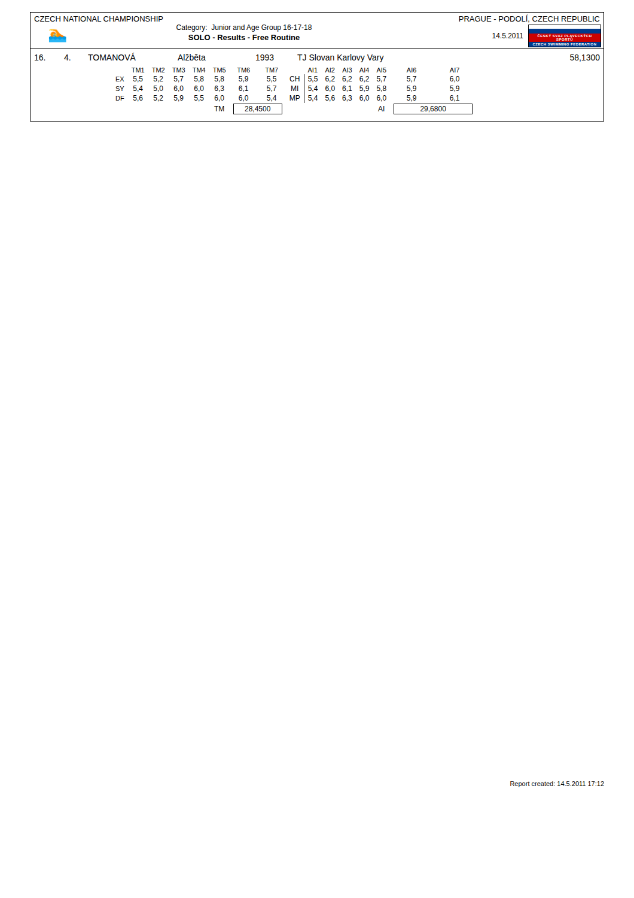CZECH NATIONAL CHAMPIONSHIP PRAGUE - PODOLÍ, CZECH REPUBLIC
🏊
Category: Junior and Age Group 16-17-18
SOLO - Results - Free Routine
14.5.2011
ČESKÝ SVAZ PLAVECKÝCH SPORTŮ
CZECH SWIMMING FEDERATION
16. 4. TOMANOVÁ Alžběta 1993 TJ Slovan Karlovy Vary 58,1300
| | TM1 | TM2 | TM3 | TM4 | TM5 | TM6 | TM7 | | AI1 | AI2 | AI3 | AI4 | AI5 | AI6 | AI7 |
| --- | --- | --- | --- | --- | --- | --- | --- | --- | --- | --- | --- | --- | --- | --- | --- |
| EX | 5,5 | 5,2 | 5,7 | 5,8 | 5,8 | 5,9 | 5,5 | CH | 5,5 | 6,2 | 6,2 | 6,2 | 5,7 | 5,7 | 6,0 |
| SY | 5,4 | 5,0 | 6,0 | 6,0 | 6,3 | 6,1 | 5,7 | MI | 5,4 | 6,0 | 6,1 | 5,9 | 5,8 | 5,9 | 5,9 |
| DF | 5,6 | 5,2 | 5,9 | 5,5 | 6,0 | 6,0 | 5,4 | MP | 5,4 | 5,6 | 6,3 | 6,0 | 6,0 | 5,9 | 6,1 |
| | | | | | TM | 28,4500 | | | | | | AI | 29,6800 |
Report created: 14.5.2011 17:12